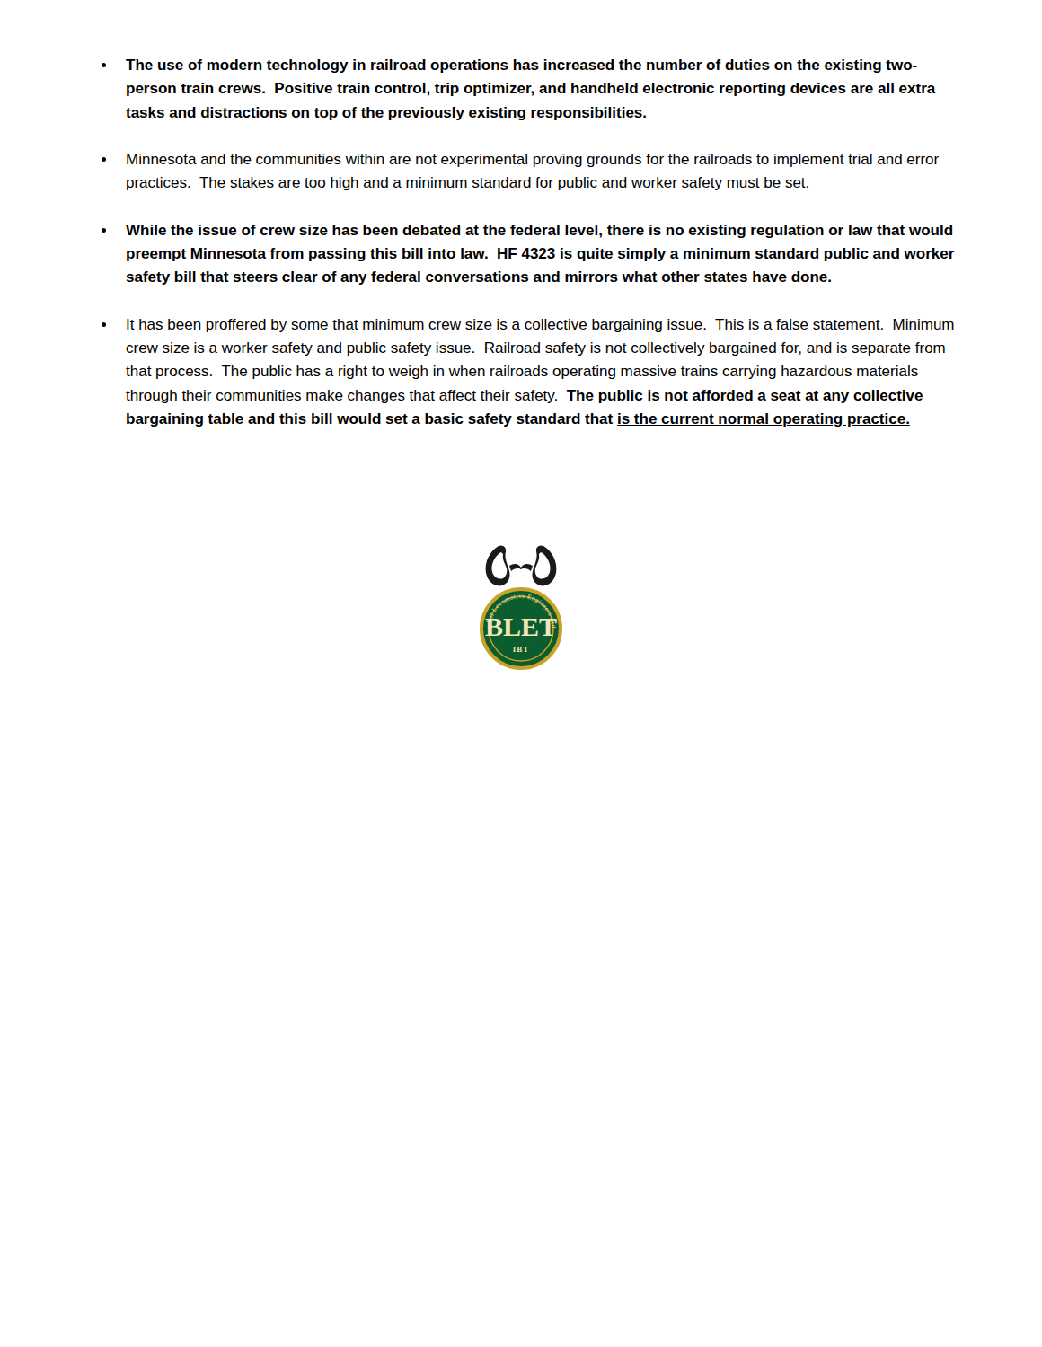The use of modern technology in railroad operations has increased the number of duties on the existing two-person train crews. Positive train control, trip optimizer, and handheld electronic reporting devices are all extra tasks and distractions on top of the previously existing responsibilities.
Minnesota and the communities within are not experimental proving grounds for the railroads to implement trial and error practices. The stakes are too high and a minimum standard for public and worker safety must be set.
While the issue of crew size has been debated at the federal level, there is no existing regulation or law that would preempt Minnesota from passing this bill into law. HF 4323 is quite simply a minimum standard public and worker safety bill that steers clear of any federal conversations and mirrors what other states have done.
It has been proffered by some that minimum crew size is a collective bargaining issue. This is a false statement. Minimum crew size is a worker safety and public safety issue. Railroad safety is not collectively bargained for, and is separate from that process. The public has a right to weigh in when railroads operating massive trains carrying hazardous materials through their communities make changes that affect their safety. The public is not afforded a seat at any collective bargaining table and this bill would set a basic safety standard that is the current normal operating practice.
Brotherhood of Locomotive Engineers and Trainmen BLET IBT